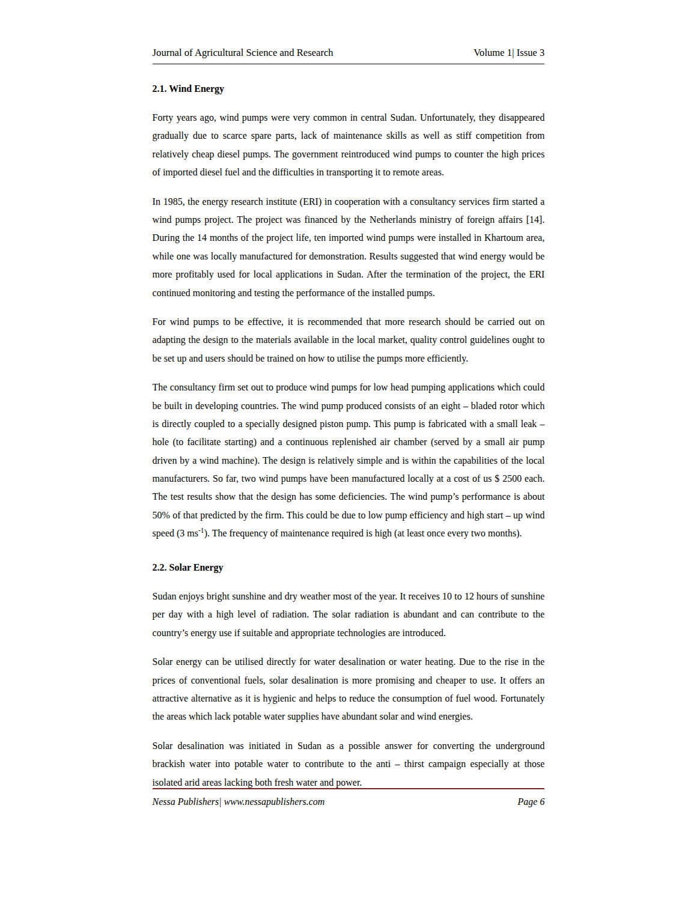Journal of Agricultural Science and Research Volume 1| Issue 3
2.1. Wind Energy
Forty years ago, wind pumps were very common in central Sudan. Unfortunately, they disappeared gradually due to scarce spare parts, lack of maintenance skills as well as stiff competition from relatively cheap diesel pumps. The government reintroduced wind pumps to counter the high prices of imported diesel fuel and the difficulties in transporting it to remote areas.
In 1985, the energy research institute (ERI) in cooperation with a consultancy services firm started a wind pumps project. The project was financed by the Netherlands ministry of foreign affairs [14]. During the 14 months of the project life, ten imported wind pumps were installed in Khartoum area, while one was locally manufactured for demonstration. Results suggested that wind energy would be more profitably used for local applications in Sudan. After the termination of the project, the ERI continued monitoring and testing the performance of the installed pumps.
For wind pumps to be effective, it is recommended that more research should be carried out on adapting the design to the materials available in the local market, quality control guidelines ought to be set up and users should be trained on how to utilise the pumps more efficiently.
The consultancy firm set out to produce wind pumps for low head pumping applications which could be built in developing countries. The wind pump produced consists of an eight – bladed rotor which is directly coupled to a specially designed piston pump. This pump is fabricated with a small leak – hole (to facilitate starting) and a continuous replenished air chamber (served by a small air pump driven by a wind machine). The design is relatively simple and is within the capabilities of the local manufacturers. So far, two wind pumps have been manufactured locally at a cost of us $ 2500 each. The test results show that the design has some deficiencies. The wind pump’s performance is about 50% of that predicted by the firm. This could be due to low pump efficiency and high start – up wind speed (3 ms-1). The frequency of maintenance required is high (at least once every two months).
2.2. Solar Energy
Sudan enjoys bright sunshine and dry weather most of the year. It receives 10 to 12 hours of sunshine per day with a high level of radiation. The solar radiation is abundant and can contribute to the country’s energy use if suitable and appropriate technologies are introduced.
Solar energy can be utilised directly for water desalination or water heating. Due to the rise in the prices of conventional fuels, solar desalination is more promising and cheaper to use. It offers an attractive alternative as it is hygienic and helps to reduce the consumption of fuel wood. Fortunately the areas which lack potable water supplies have abundant solar and wind energies.
Solar desalination was initiated in Sudan as a possible answer for converting the underground brackish water into potable water to contribute to the anti – thirst campaign especially at those isolated arid areas lacking both fresh water and power.
Nessa Publishers| www.nessapublishers.com Page 6